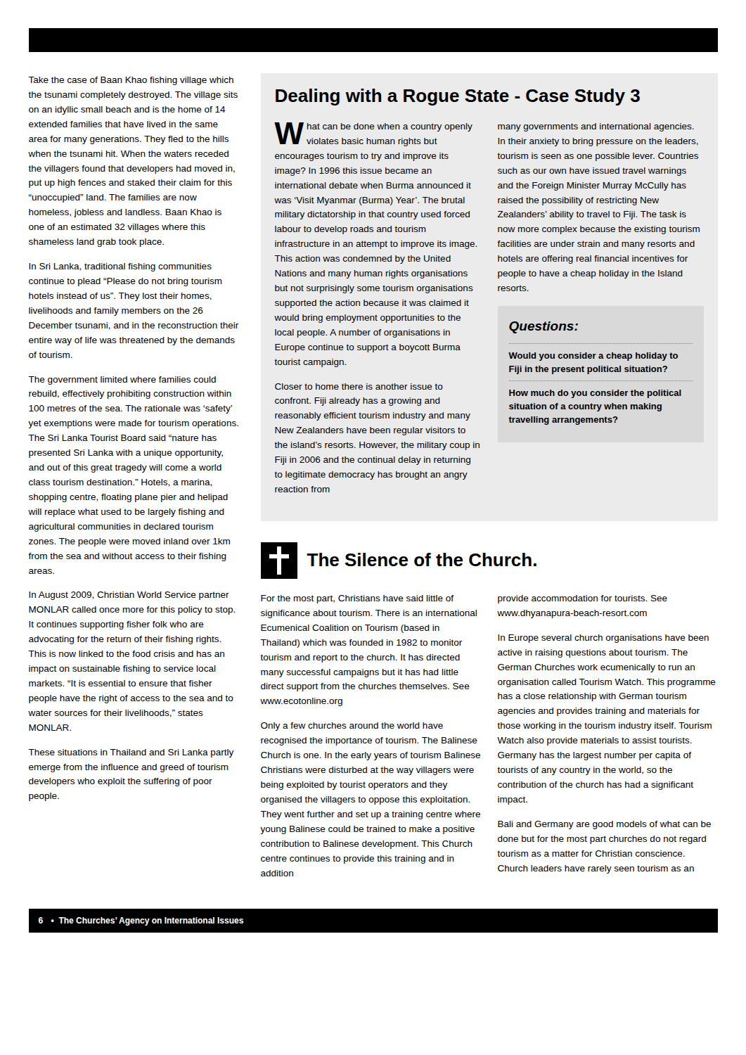Take the case of Baan Khao fishing village which the tsunami completely destroyed. The village sits on an idyllic small beach and is the home of 14 extended families that have lived in the same area for many generations. They fled to the hills when the tsunami hit. When the waters receded the villagers found that developers had moved in, put up high fences and staked their claim for this “unoccupied” land. The families are now homeless, jobless and landless. Baan Khao is one of an estimated 32 villages where this shameless land grab took place.
In Sri Lanka, traditional fishing communities continue to plead “Please do not bring tourism hotels instead of us”. They lost their homes, livelihoods and family members on the 26 December tsunami, and in the reconstruction their entire way of life was threatened by the demands of tourism.
The government limited where families could rebuild, effectively prohibiting construction within 100 metres of the sea. The rationale was ‘safety’ yet exemptions were made for tourism operations. The Sri Lanka Tourist Board said “nature has presented Sri Lanka with a unique opportunity, and out of this great tragedy will come a world class tourism destination.” Hotels, a marina, shopping centre, floating plane pier and helipad will replace what used to be largely fishing and agricultural communities in declared tourism zones. The people were moved inland over 1km from the sea and without access to their fishing areas.
In August 2009, Christian World Service partner MONLAR called once more for this policy to stop. It continues supporting fisher folk who are advocating for the return of their fishing rights. This is now linked to the food crisis and has an impact on sustainable fishing to service local markets. “It is essential to ensure that fisher people have the right of access to the sea and to water sources for their livelihoods,” states MONLAR.
These situations in Thailand and Sri Lanka partly emerge from the influence and greed of tourism developers who exploit the suffering of poor people.
Dealing with a Rogue State - Case Study 3
What can be done when a country openly violates basic human rights but encourages tourism to try and improve its image? In 1996 this issue became an international debate when Burma announced it was ‘Visit Myanmar (Burma) Year’. The brutal military dictatorship in that country used forced labour to develop roads and tourism infrastructure in an attempt to improve its image. This action was condemned by the United Nations and many human rights organisations but not surprisingly some tourism organisations supported the action because it was claimed it would bring employment opportunities to the local people. A number of organisations in Europe continue to support a boycott Burma tourist campaign.
Closer to home there is another issue to confront. Fiji already has a growing and reasonably efficient tourism industry and many New Zealanders have been regular visitors to the island’s resorts. However, the military coup in Fiji in 2006 and the continual delay in returning to legitimate democracy has brought an angry reaction from
many governments and international agencies. In their anxiety to bring pressure on the leaders, tourism is seen as one possible lever. Countries such as our own have issued travel warnings and the Foreign Minister Murray McCully has raised the possibility of restricting New Zealanders’ ability to travel to Fiji. The task is now more complex because the existing tourism facilities are under strain and many resorts and hotels are offering real financial incentives for people to have a cheap holiday in the Island resorts.
Questions:
Would you consider a cheap holiday to Fiji in the present political situation?
How much do you consider the political situation of a country when making travelling arrangements?
The Silence of the Church.
For the most part, Christians have said little of significance about tourism. There is an international Ecumenical Coalition on Tourism (based in Thailand) which was founded in 1982 to monitor tourism and report to the church. It has directed many successful campaigns but it has had little direct support from the churches themselves. See www.ecotonline.org
Only a few churches around the world have recognised the importance of tourism. The Balinese Church is one. In the early years of tourism Balinese Christians were disturbed at the way villagers were being exploited by tourist operators and they organised the villagers to oppose this exploitation. They went further and set up a training centre where young Balinese could be trained to make a positive contribution to Balinese development. This Church centre continues to provide this training and in addition
provide accommodation for tourists. See www.dhyanapura-beach-resort.com
In Europe several church organisations have been active in raising questions about tourism. The German Churches work ecumenically to run an organisation called Tourism Watch. This programme has a close relationship with German tourism agencies and provides training and materials for those working in the tourism industry itself. Tourism Watch also provide materials to assist tourists. Germany has the largest number per capita of tourists of any country in the world, so the contribution of the church has had a significant impact.
Bali and Germany are good models of what can be done but for the most part churches do not regard tourism as a matter for Christian conscience. Church leaders have rarely seen tourism as an
6 • The Churches’ Agency on International Issues